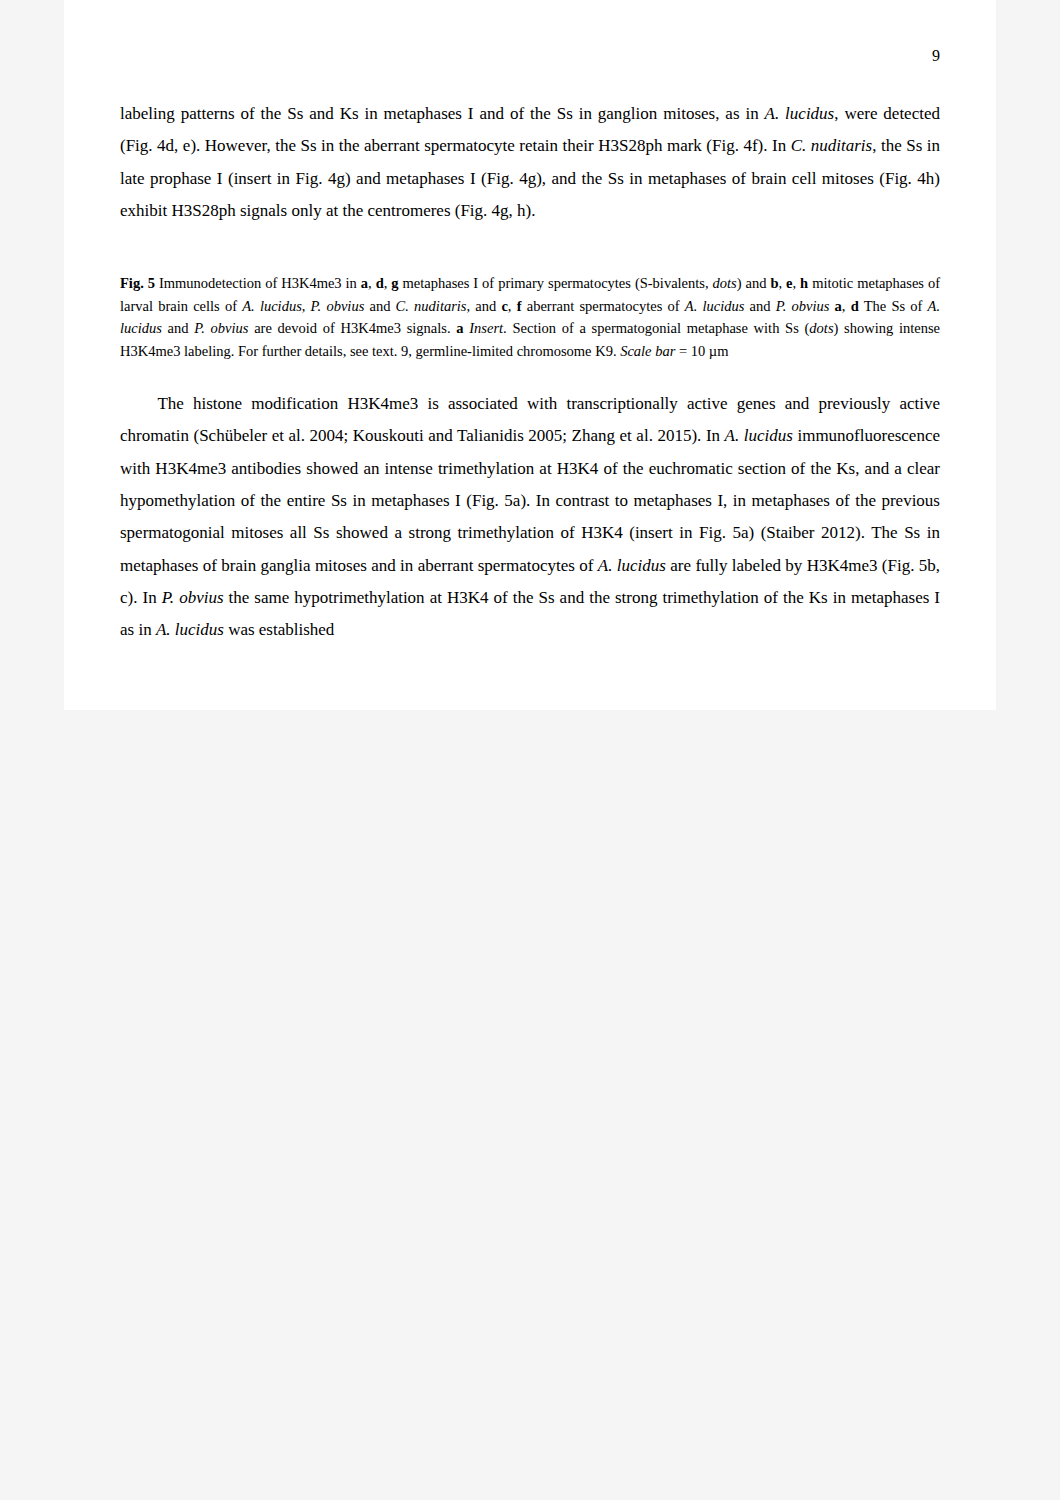9
labeling patterns of the Ss and Ks in metaphases I and of the Ss in ganglion mitoses, as in A. lucidus, were detected (Fig. 4d, e). However, the Ss in the aberrant spermatocyte retain their H3S28ph mark (Fig. 4f). In C. nuditaris, the Ss in late prophase I (insert in Fig. 4g) and metaphases I (Fig. 4g), and the Ss in metaphases of brain cell mitoses (Fig. 4h) exhibit H3S28ph signals only at the centromeres (Fig. 4g, h).
Fig. 5 Immunodetection of H3K4me3 in a, d, g metaphases I of primary spermatocytes (S-bivalents, dots) and b, e, h mitotic metaphases of larval brain cells of A. lucidus, P. obvius and C. nuditaris, and c, f aberrant spermatocytes of A. lucidus and P. obvius a, d The Ss of A. lucidus and P. obvius are devoid of H3K4me3 signals. a Insert. Section of a spermatogonial metaphase with Ss (dots) showing intense H3K4me3 labeling. For further details, see text. 9, germline-limited chromosome K9. Scale bar = 10 µm
The histone modification H3K4me3 is associated with transcriptionally active genes and previously active chromatin (Schübeler et al. 2004; Kouskouti and Talianidis 2005; Zhang et al. 2015). In A. lucidus immunofluorescence with H3K4me3 antibodies showed an intense trimethylation at H3K4 of the euchromatic section of the Ks, and a clear hypomethylation of the entire Ss in metaphases I (Fig. 5a). In contrast to metaphases I, in metaphases of the previous spermatogonial mitoses all Ss showed a strong trimethylation of H3K4 (insert in Fig. 5a) (Staiber 2012). The Ss in metaphases of brain ganglia mitoses and in aberrant spermatocytes of A. lucidus are fully labeled by H3K4me3 (Fig. 5b, c). In P. obvius the same hypotrimethylation at H3K4 of the Ss and the strong trimethylation of the Ks in metaphases I as in A. lucidus was established